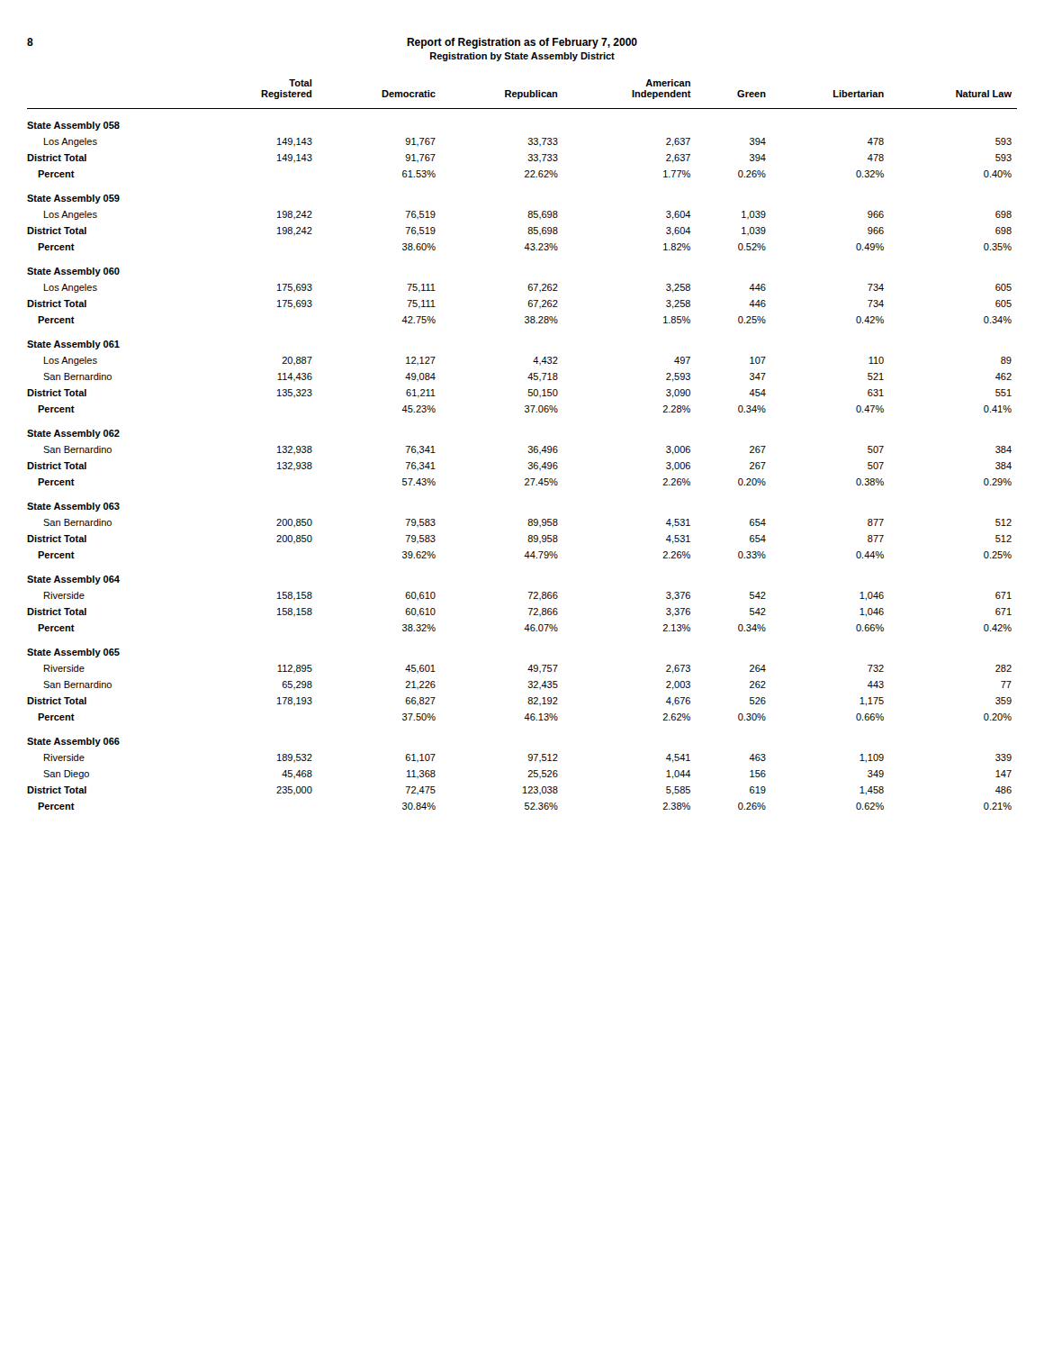8
Report of Registration as of February 7, 2000
Registration by State Assembly District
| | Total Registered | Democratic | Republican | American Independent | Green | Libertarian | Natural Law |
| --- | --- | --- | --- | --- | --- | --- | --- |
| State Assembly 058 |
| Los Angeles | 149,143 | 91,767 | 33,733 | 2,637 | 394 | 478 | 593 |
| District Total | 149,143 | 91,767 | 33,733 | 2,637 | 394 | 478 | 593 |
| Percent | | 61.53% | 22.62% | 1.77% | 0.26% | 0.32% | 0.40% |
| State Assembly 059 |
| Los Angeles | 198,242 | 76,519 | 85,698 | 3,604 | 1,039 | 966 | 698 |
| District Total | 198,242 | 76,519 | 85,698 | 3,604 | 1,039 | 966 | 698 |
| Percent | | 38.60% | 43.23% | 1.82% | 0.52% | 0.49% | 0.35% |
| State Assembly 060 |
| Los Angeles | 175,693 | 75,111 | 67,262 | 3,258 | 446 | 734 | 605 |
| District Total | 175,693 | 75,111 | 67,262 | 3,258 | 446 | 734 | 605 |
| Percent | | 42.75% | 38.28% | 1.85% | 0.25% | 0.42% | 0.34% |
| State Assembly 061 |
| Los Angeles | 20,887 | 12,127 | 4,432 | 497 | 107 | 110 | 89 |
| San Bernardino | 114,436 | 49,084 | 45,718 | 2,593 | 347 | 521 | 462 |
| District Total | 135,323 | 61,211 | 50,150 | 3,090 | 454 | 631 | 551 |
| Percent | | 45.23% | 37.06% | 2.28% | 0.34% | 0.47% | 0.41% |
| State Assembly 062 |
| San Bernardino | 132,938 | 76,341 | 36,496 | 3,006 | 267 | 507 | 384 |
| District Total | 132,938 | 76,341 | 36,496 | 3,006 | 267 | 507 | 384 |
| Percent | | 57.43% | 27.45% | 2.26% | 0.20% | 0.38% | 0.29% |
| State Assembly 063 |
| San Bernardino | 200,850 | 79,583 | 89,958 | 4,531 | 654 | 877 | 512 |
| District Total | 200,850 | 79,583 | 89,958 | 4,531 | 654 | 877 | 512 |
| Percent | | 39.62% | 44.79% | 2.26% | 0.33% | 0.44% | 0.25% |
| State Assembly 064 |
| Riverside | 158,158 | 60,610 | 72,866 | 3,376 | 542 | 1,046 | 671 |
| District Total | 158,158 | 60,610 | 72,866 | 3,376 | 542 | 1,046 | 671 |
| Percent | | 38.32% | 46.07% | 2.13% | 0.34% | 0.66% | 0.42% |
| State Assembly 065 |
| Riverside | 112,895 | 45,601 | 49,757 | 2,673 | 264 | 732 | 282 |
| San Bernardino | 65,298 | 21,226 | 32,435 | 2,003 | 262 | 443 | 77 |
| District Total | 178,193 | 66,827 | 82,192 | 4,676 | 526 | 1,175 | 359 |
| Percent | | 37.50% | 46.13% | 2.62% | 0.30% | 0.66% | 0.20% |
| State Assembly 066 |
| Riverside | 189,532 | 61,107 | 97,512 | 4,541 | 463 | 1,109 | 339 |
| San Diego | 45,468 | 11,368 | 25,526 | 1,044 | 156 | 349 | 147 |
| District Total | 235,000 | 72,475 | 123,038 | 5,585 | 619 | 1,458 | 486 |
| Percent | | 30.84% | 52.36% | 2.38% | 0.26% | 0.62% | 0.21% |